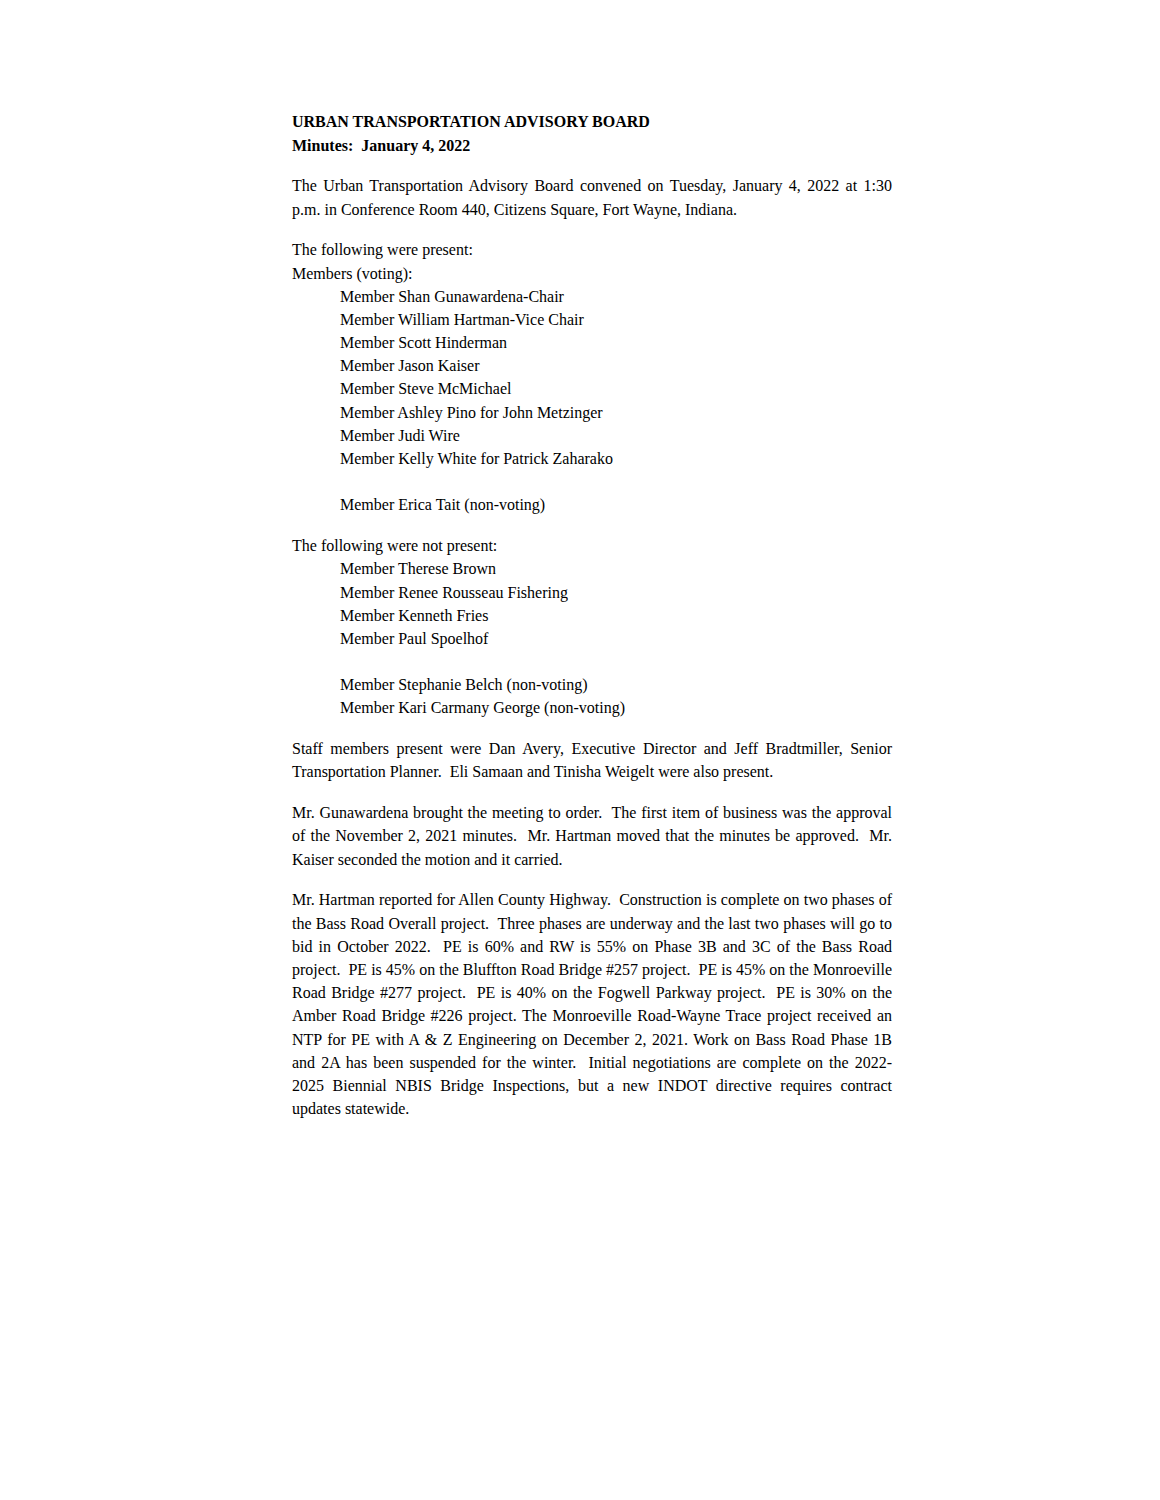Urban Transportation Advisory Board
Minutes: January 4, 2022
The Urban Transportation Advisory Board convened on Tuesday, January 4, 2022 at 1:30 p.m. in Conference Room 440, Citizens Square, Fort Wayne, Indiana.
The following were present:
Members (voting):
Member Shan Gunawardena-Chair
Member William Hartman-Vice Chair
Member Scott Hinderman
Member Jason Kaiser
Member Steve McMichael
Member Ashley Pino for John Metzinger
Member Judi Wire
Member Kelly White for Patrick Zaharako
Member Erica Tait (non-voting)
The following were not present:
Member Therese Brown
Member Renee Rousseau Fishering
Member Kenneth Fries
Member Paul Spoelhof
Member Stephanie Belch (non-voting)
Member Kari Carmany George (non-voting)
Staff members present were Dan Avery, Executive Director and Jeff Bradtmiller, Senior Transportation Planner. Eli Samaan and Tinisha Weigelt were also present.
Mr. Gunawardena brought the meeting to order. The first item of business was the approval of the November 2, 2021 minutes. Mr. Hartman moved that the minutes be approved. Mr. Kaiser seconded the motion and it carried.
Mr. Hartman reported for Allen County Highway. Construction is complete on two phases of the Bass Road Overall project. Three phases are underway and the last two phases will go to bid in October 2022. PE is 60% and RW is 55% on Phase 3B and 3C of the Bass Road project. PE is 45% on the Bluffton Road Bridge #257 project. PE is 45% on the Monroeville Road Bridge #277 project. PE is 40% on the Fogwell Parkway project. PE is 30% on the Amber Road Bridge #226 project. The Monroeville Road-Wayne Trace project received an NTP for PE with A & Z Engineering on December 2, 2021. Work on Bass Road Phase 1B and 2A has been suspended for the winter. Initial negotiations are complete on the 2022-2025 Biennial NBIS Bridge Inspections, but a new INDOT directive requires contract updates statewide.